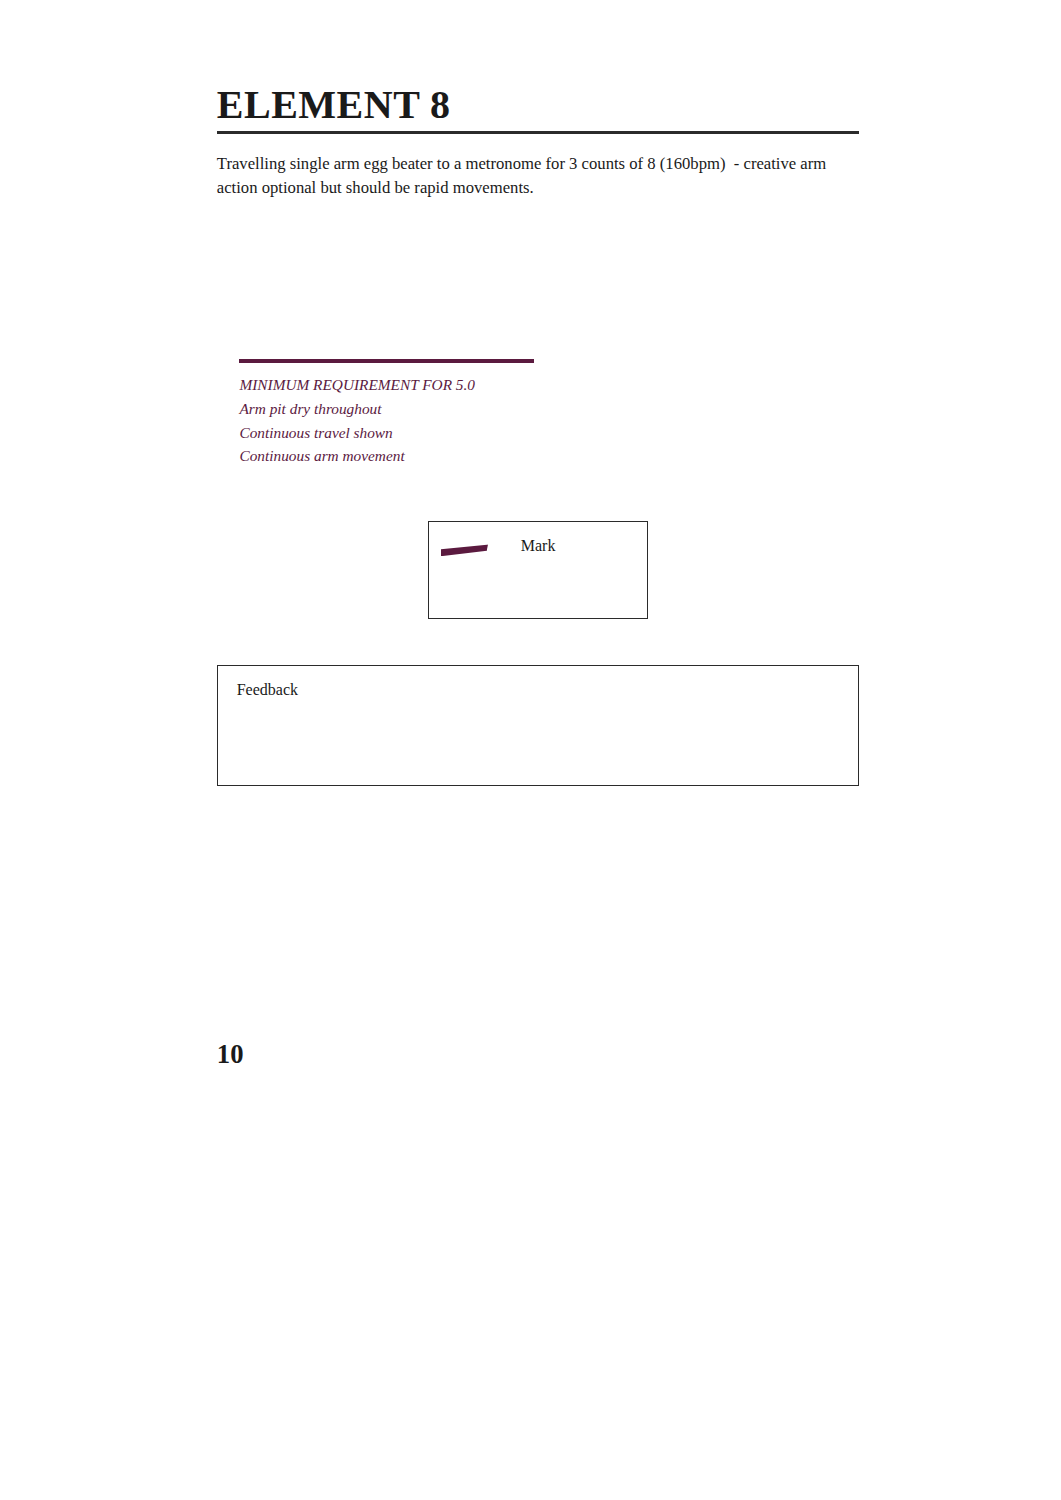ELEMENT 8
Travelling single arm egg beater to a metronome for 3 counts of 8 (160bpm) - creative arm action optional but should be rapid movements.
MINIMUM REQUIREMENT FOR 5.0
Arm pit dry throughout
Continuous travel shown
Continuous arm movement
Mark
Feedback
10